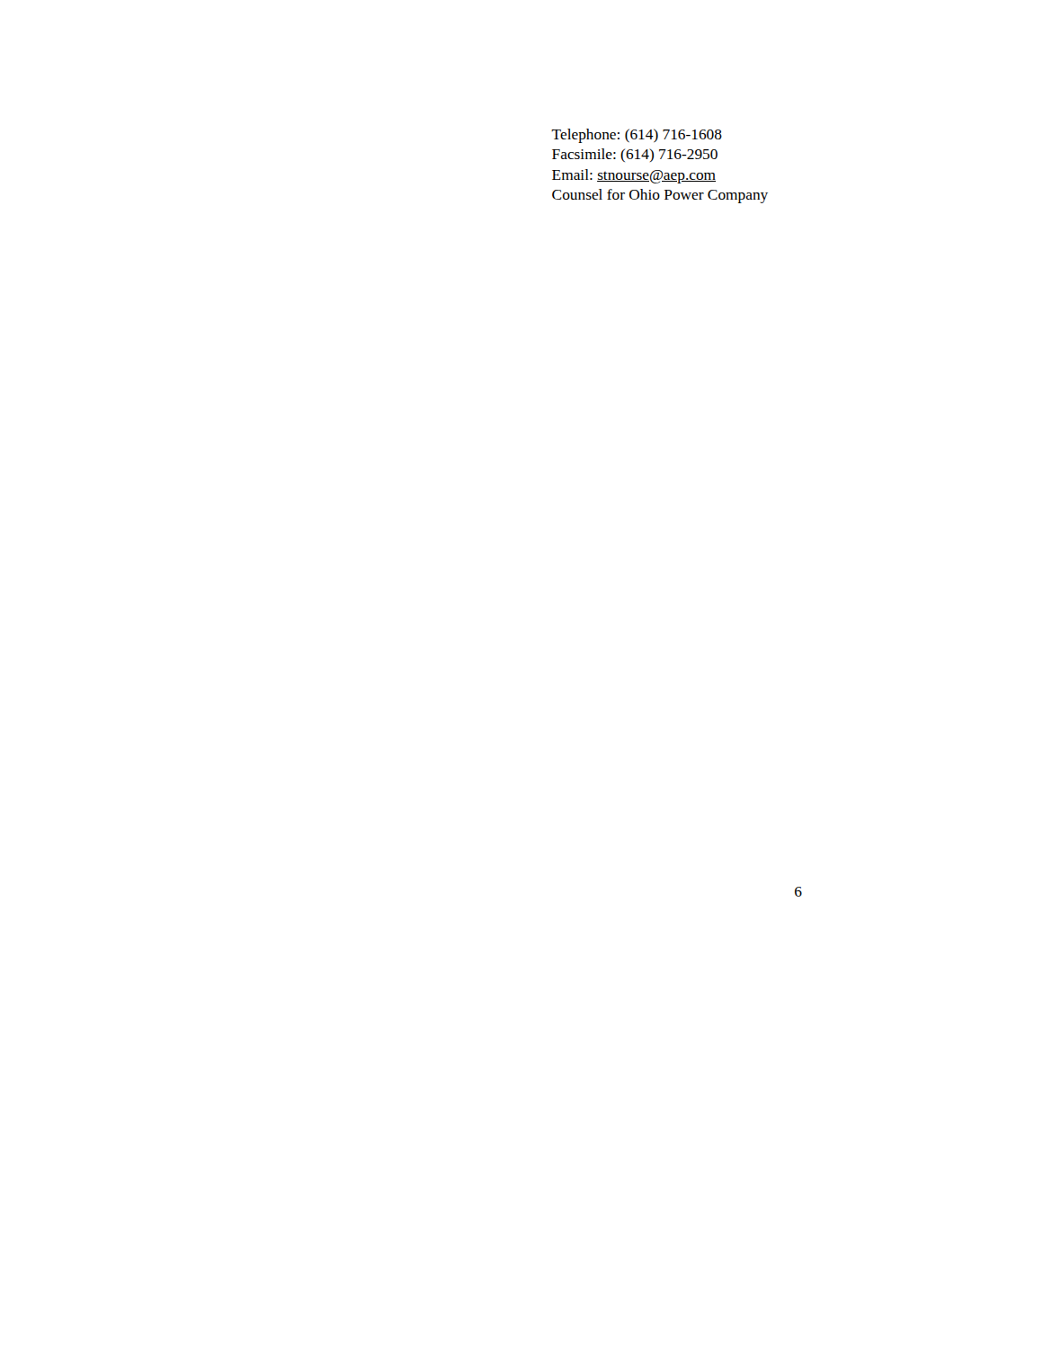Telephone: (614) 716-1608
Facsimile: (614) 716-2950
Email: stnourse@aep.com
Counsel for Ohio Power Company
6